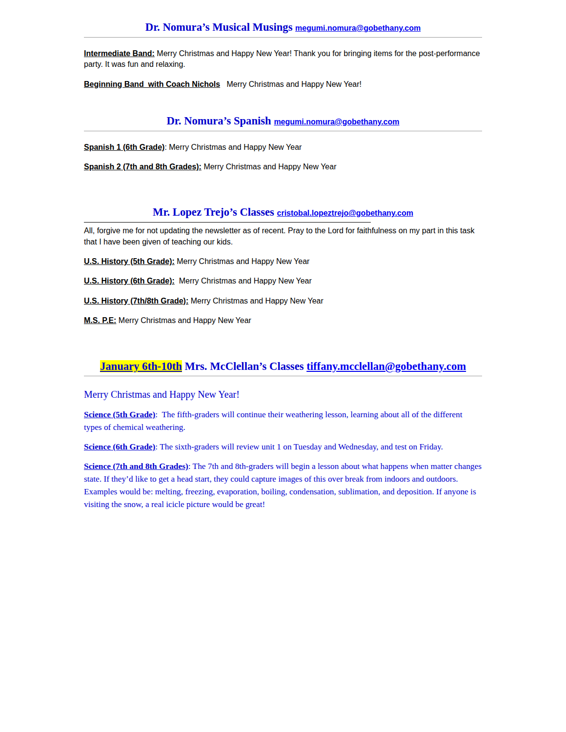Dr. Nomura’s Musical Musings megumi.nomura@gobethany.com
Intermediate Band: Merry Christmas and Happy New Year! Thank you for bringing items for the post-performance party. It was fun and relaxing.
Beginning Band with Coach Nichols Merry Christmas and Happy New Year!
Dr. Nomura’s Spanish megumi.nomura@gobethany.com
Spanish 1 (6th Grade): Merry Christmas and Happy New Year
Spanish 2 (7th and 8th Grades): Merry Christmas and Happy New Year
Mr. Lopez Trejo’s Classes cristobal.lopeztrejo@gobethany.com
All, forgive me for not updating the newsletter as of recent. Pray to the Lord for faithfulness on my part in this task that I have been given of teaching our kids.
U.S. History (5th Grade): Merry Christmas and Happy New Year
U.S. History (6th Grade): Merry Christmas and Happy New Year
U.S. History (7th/8th Grade): Merry Christmas and Happy New Year
M.S. P.E: Merry Christmas and Happy New Year
January 6th-10th Mrs. McClellan’s Classes tiffany.mcclellan@gobethany.com
Merry Christmas and Happy New Year!
Science (5th Grade): The fifth-graders will continue their weathering lesson, learning about all of the different types of chemical weathering.
Science (6th Grade): The sixth-graders will review unit 1 on Tuesday and Wednesday, and test on Friday.
Science (7th and 8th Grades): The 7th and 8th-graders will begin a lesson about what happens when matter changes state. If they’d like to get a head start, they could capture images of this over break from indoors and outdoors. Examples would be: melting, freezing, evaporation, boiling, condensation, sublimation, and deposition. If anyone is visiting the snow, a real icicle picture would be great!